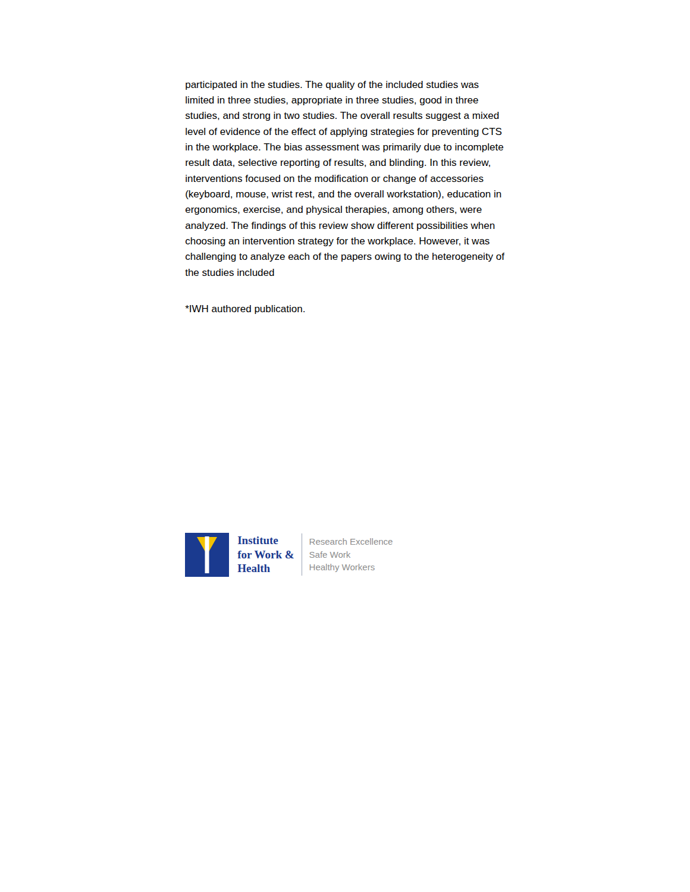participated in the studies. The quality of the included studies was limited in three studies, appropriate in three studies, good in three studies, and strong in two studies. The overall results suggest a mixed level of evidence of the effect of applying strategies for preventing CTS in the workplace. The bias assessment was primarily due to incomplete result data, selective reporting of results, and blinding. In this review, interventions focused on the modification or change of accessories (keyboard, mouse, wrist rest, and the overall workstation), education in ergonomics, exercise, and physical therapies, among others, were analyzed. The findings of this review show different possibilities when choosing an intervention strategy for the workplace. However, it was challenging to analyze each of the papers owing to the heterogeneity of the studies included
*IWH authored publication.
Institute
for Work &
Health
Research Excellence
Safe Work
Healthy Workers